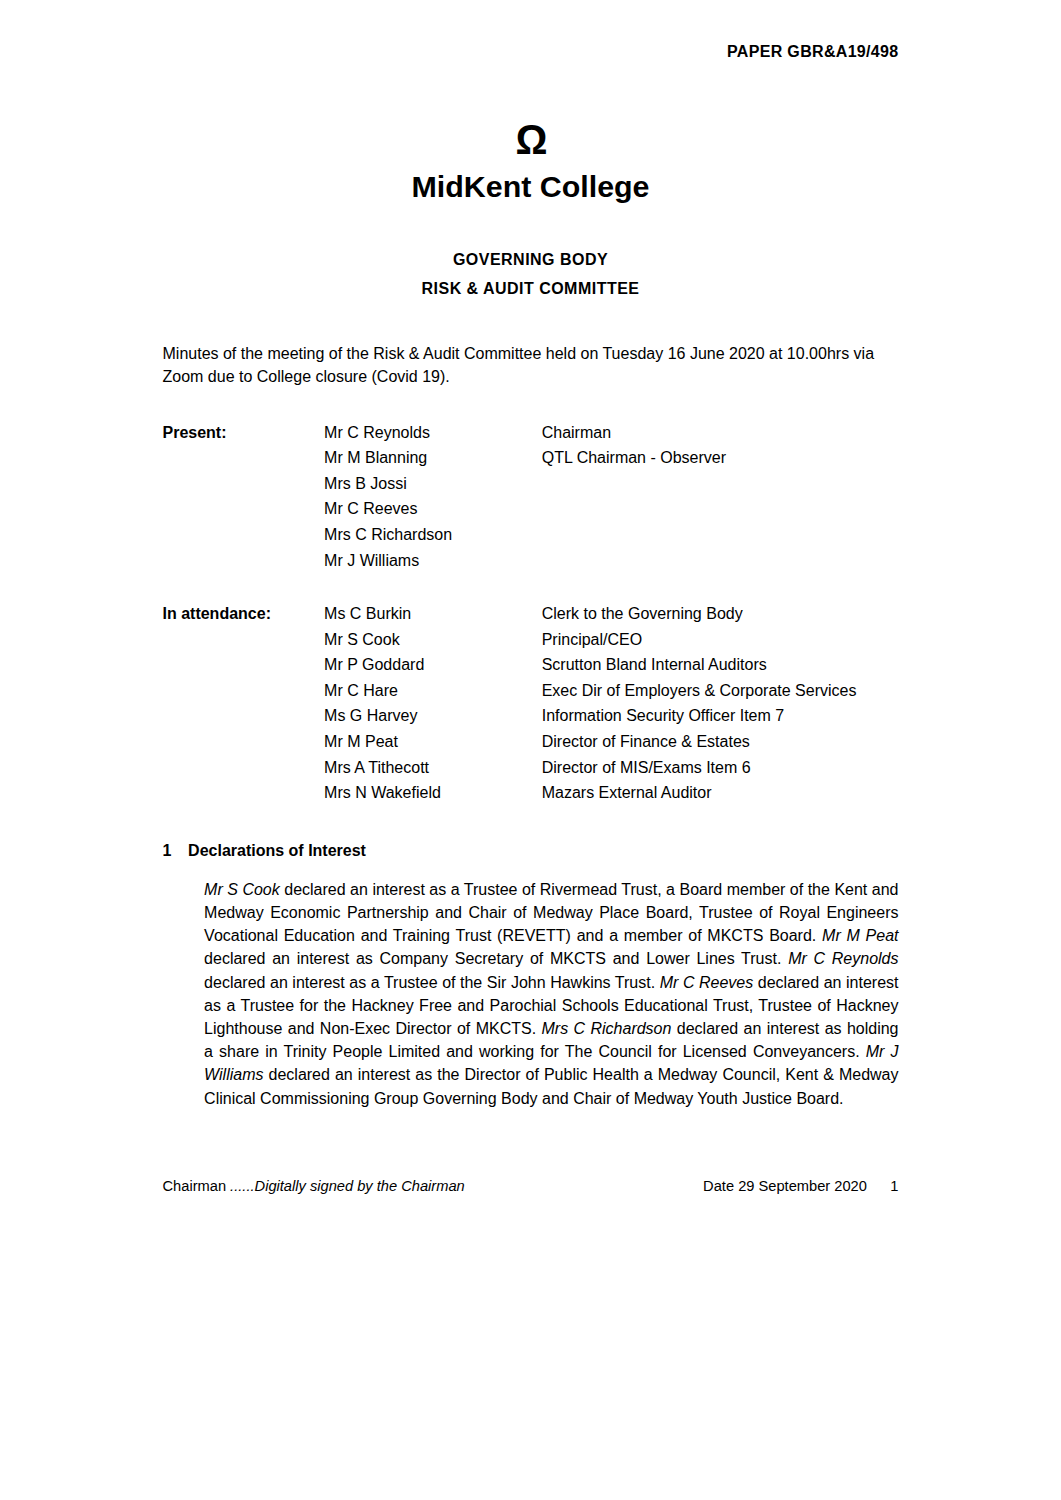PAPER GBR&A19/498
Ω
MidKent College
GOVERNING BODY
RISK & AUDIT COMMITTEE
Minutes of the meeting of the Risk & Audit Committee held on Tuesday 16 June 2020 at 10.00hrs via Zoom due to College closure (Covid 19).
| Present: | Mr C Reynolds | Chairman |
| | Mr M Blanning | QTL Chairman - Observer |
| | Mrs B Jossi | |
| | Mr C Reeves | |
| | Mrs C Richardson | |
| | Mr J Williams | |
| In attendance: | Ms C Burkin | Clerk to the Governing Body |
| | Mr S Cook | Principal/CEO |
| | Mr P Goddard | Scrutton Bland Internal Auditors |
| | Mr C Hare | Exec Dir of Employers & Corporate Services |
| | Ms G Harvey | Information Security Officer Item 7 |
| | Mr M Peat | Director of Finance & Estates |
| | Mrs A Tithecott | Director of MIS/Exams Item 6 |
| | Mrs N Wakefield | Mazars External Auditor |
1 Declarations of Interest
Mr S Cook declared an interest as a Trustee of Rivermead Trust, a Board member of the Kent and Medway Economic Partnership and Chair of Medway Place Board, Trustee of Royal Engineers Vocational Education and Training Trust (REVETT) and a member of MKCTS Board. Mr M Peat declared an interest as Company Secretary of MKCTS and Lower Lines Trust. Mr C Reynolds declared an interest as a Trustee of the Sir John Hawkins Trust. Mr C Reeves declared an interest as a Trustee for the Hackney Free and Parochial Schools Educational Trust, Trustee of Hackney Lighthouse and Non-Exec Director of MKCTS. Mrs C Richardson declared an interest as holding a share in Trinity People Limited and working for The Council for Licensed Conveyancers. Mr J Williams declared an interest as the Director of Public Health a Medway Council, Kent & Medway Clinical Commissioning Group Governing Body and Chair of Medway Youth Justice Board.
Chairman ......Digitally signed by the Chairman Date 29 September 20201